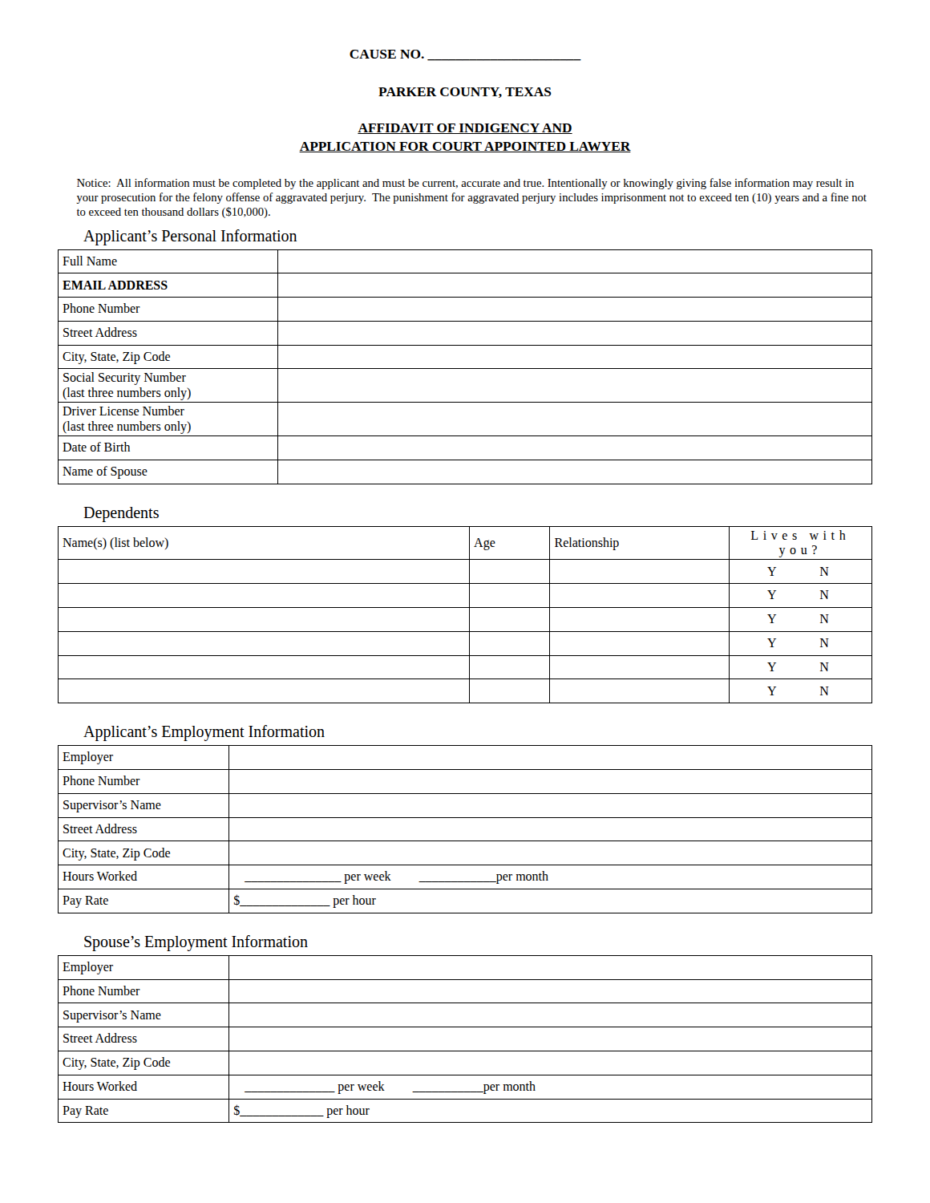CAUSE NO. ______________________
PARKER COUNTY, TEXAS
AFFIDAVIT OF INDIGENCY AND
APPLICATION FOR COURT APPOINTED LAWYER
Notice: All information must be completed by the applicant and must be current, accurate and true. Intentionally or knowingly giving false information may result in your prosecution for the felony offense of aggravated perjury. The punishment for aggravated perjury includes imprisonment not to exceed ten (10) years and a fine not to exceed ten thousand dollars ($10,000).
Applicant’s Personal Information
| Full Name | |
| EMAIL ADDRESS | |
| Phone Number | |
| Street Address | |
| City, State, Zip Code | |
| Social Security Number (last three numbers only) | |
| Driver License Number (last three numbers only) | |
| Date of Birth | |
| Name of Spouse | |
Dependents
| Name(s) (list below) | Age | Relationship | Lives with you? |
| --- | --- | --- | --- |
| | | | Y N |
| | | | Y N |
| | | | Y N |
| | | | Y N |
| | | | Y N |
| | | | Y N |
Applicant’s Employment Information
| Employer | |
| Phone Number | |
| Supervisor’s Name | |
| Street Address | |
| City, State, Zip Code | |
| Hours Worked | _______________ per week ____________per month |
| Pay Rate | $______________ per hour |
Spouse’s Employment Information
| Employer | |
| Phone Number | |
| Supervisor’s Name | |
| Street Address | |
| City, State, Zip Code | |
| Hours Worked | ______________ per week ___________per month |
| Pay Rate | $_____________ per hour |